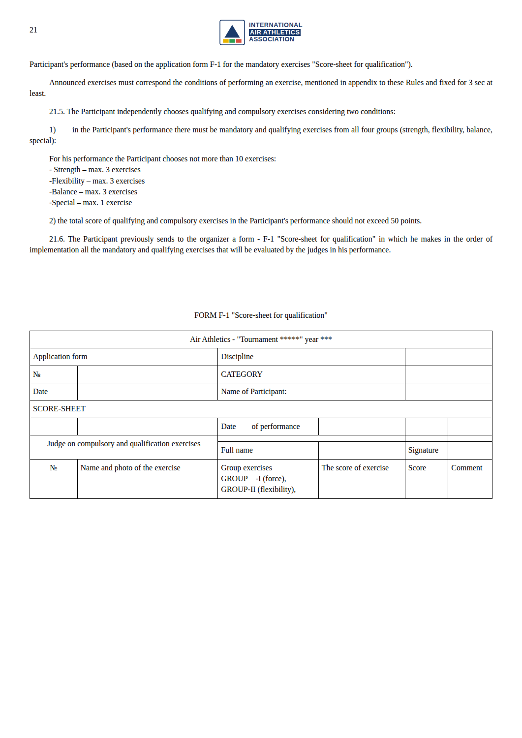21
INTERNATIONAL
AIR ATHLETICS
ASSOCIATION
Participant's performance (based on the application form F-1 for the mandatory exercises "Score-sheet for qualification").
Announced exercises must correspond the conditions of performing an exercise, mentioned in appendix to these Rules and fixed for 3 sec at least.
21.5. The Participant independently chooses qualifying and compulsory exercises considering two conditions:
1) in the Participant's performance there must be mandatory and qualifying exercises from all four groups (strength, flexibility, balance, special):
For his performance the Participant chooses not more than 10 exercises:
- Strength – max. 3 exercises
-Flexibility – max. 3 exercises
-Balance – max. 3 exercises
-Special – max. 1 exercise
2) the total score of qualifying and compulsory exercises in the Participant's performance should not exceed 50 points.
21.6. The Participant previously sends to the organizer a form - F-1 "Score-sheet for qualification" in which he makes in the order of implementation all the mandatory and qualifying exercises that will be evaluated by the judges in his performance.
FORM F-1 "Score-sheet for qualification"
| Air Athletics - "Tournament *****" year *** |
| Application form | Discipline | |
| № | | CATEGORY | |
| Date | | Name of Participant: | |
| SCORE-SHEET |
| | | Date of performance | | | |
| Judge on compulsory and qualification exercises | | | |
| Full name | | Signature | |
| № | Name and photo of the exercise | Group exercises GROUP -I (force), GROUP-II (flexibility), | The score of exercise | Score | Comment |